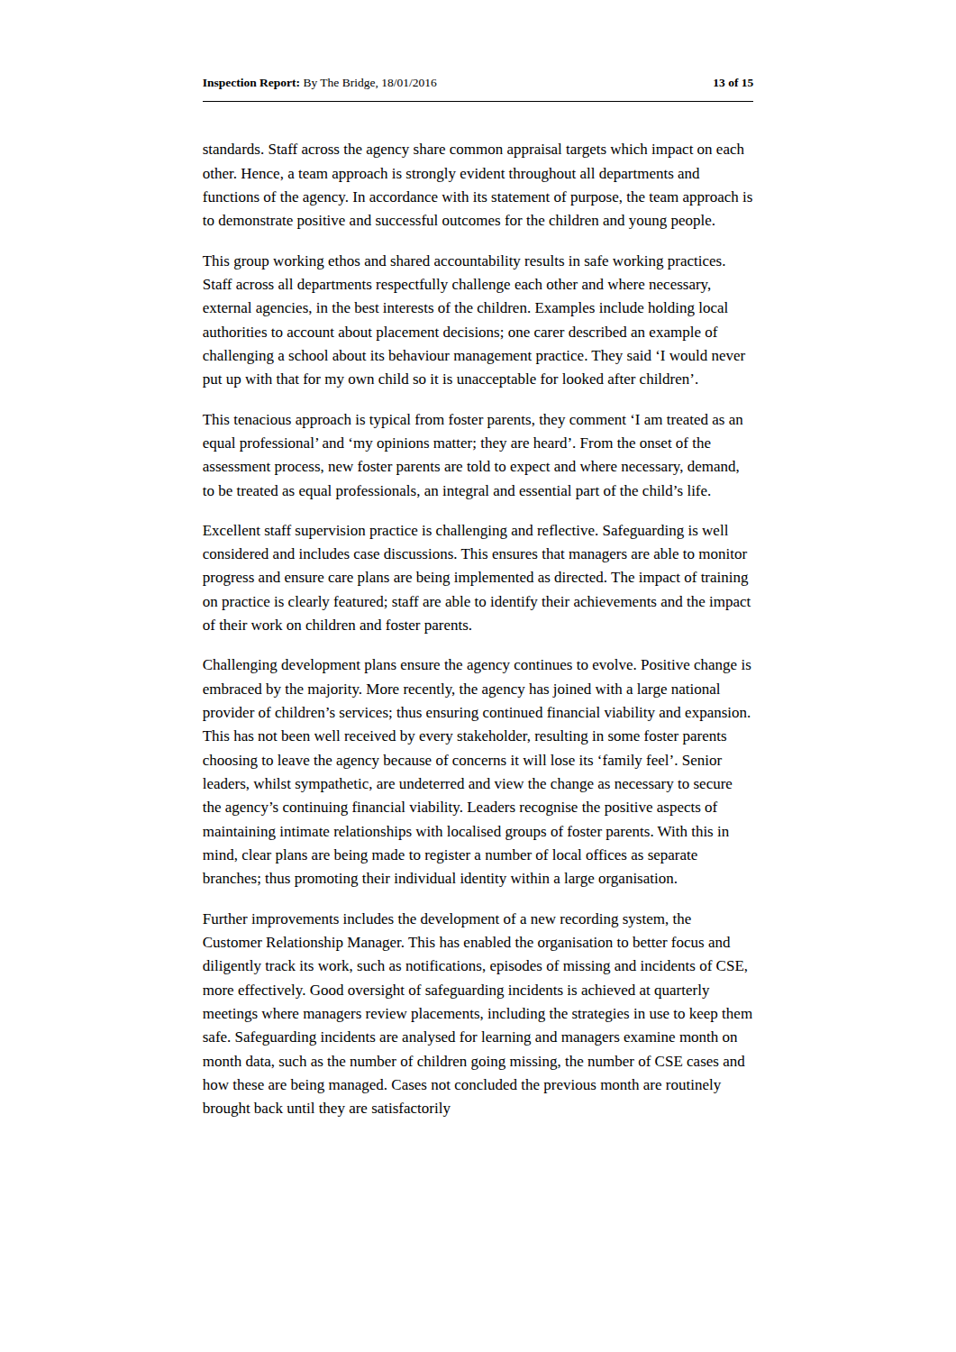Inspection Report: By The Bridge, 18/01/2016
13 of 15
standards. Staff across the agency share common appraisal targets which impact on each other. Hence, a team approach is strongly evident throughout all departments and functions of the agency. In accordance with its statement of purpose, the team approach is to demonstrate positive and successful outcomes for the children and young people.
This group working ethos and shared accountability results in safe working practices. Staff across all departments respectfully challenge each other and where necessary, external agencies, in the best interests of the children. Examples include holding local authorities to account about placement decisions; one carer described an example of challenging a school about its behaviour management practice. They said ‘I would never put up with that for my own child so it is unacceptable for looked after children’.
This tenacious approach is typical from foster parents, they comment ‘I am treated as an equal professional’ and ‘my opinions matter; they are heard’. From the onset of the assessment process, new foster parents are told to expect and where necessary, demand, to be treated as equal professionals, an integral and essential part of the child’s life.
Excellent staff supervision practice is challenging and reflective. Safeguarding is well considered and includes case discussions. This ensures that managers are able to monitor progress and ensure care plans are being implemented as directed. The impact of training on practice is clearly featured; staff are able to identify their achievements and the impact of their work on children and foster parents.
Challenging development plans ensure the agency continues to evolve. Positive change is embraced by the majority. More recently, the agency has joined with a large national provider of children’s services; thus ensuring continued financial viability and expansion. This has not been well received by every stakeholder, resulting in some foster parents choosing to leave the agency because of concerns it will lose its ‘family feel’. Senior leaders, whilst sympathetic, are undeterred and view the change as necessary to secure the agency’s continuing financial viability. Leaders recognise the positive aspects of maintaining intimate relationships with localised groups of foster parents. With this in mind, clear plans are being made to register a number of local offices as separate branches; thus promoting their individual identity within a large organisation.
Further improvements includes the development of a new recording system, the Customer Relationship Manager. This has enabled the organisation to better focus and diligently track its work, such as notifications, episodes of missing and incidents of CSE, more effectively. Good oversight of safeguarding incidents is achieved at quarterly meetings where managers review placements, including the strategies in use to keep them safe. Safeguarding incidents are analysed for learning and managers examine month on month data, such as the number of children going missing, the number of CSE cases and how these are being managed. Cases not concluded the previous month are routinely brought back until they are satisfactorily